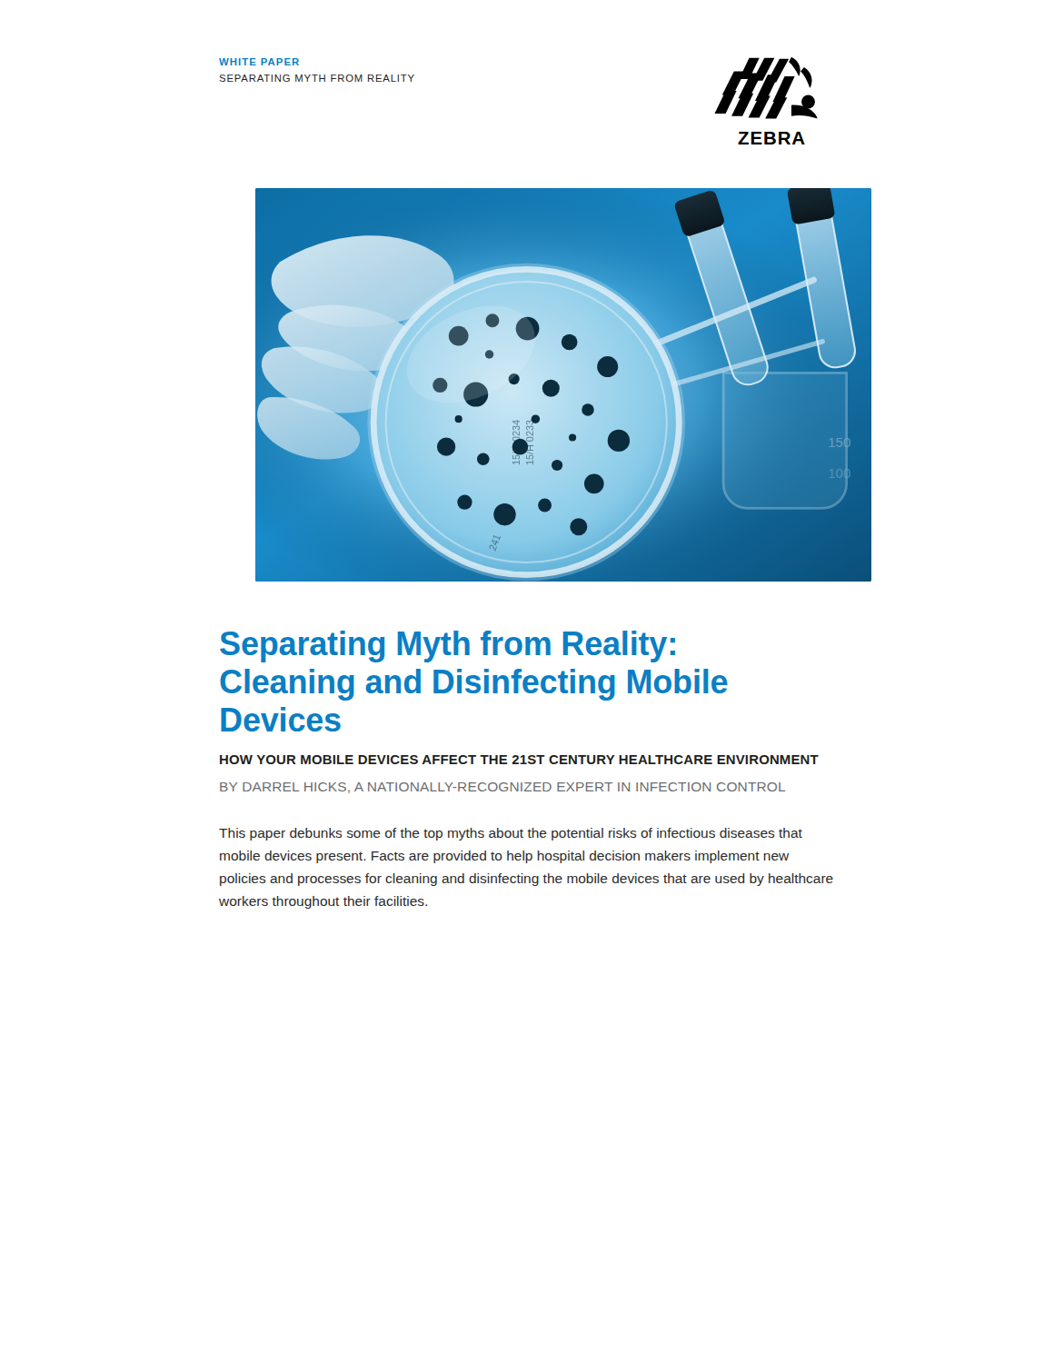White Paper
Separating Myth from Reality
Zebra ZEBRA
150 100 15/H 0234 15/H 0233 241
Separating Myth from Reality:
Cleaning and Disinfecting Mobile Devices
How your mobile devices affect the 21st century healthcare environment
By Darrel Hicks, a nationally-recognized expert in infection control
This paper debunks some of the top myths about the potential risks of infectious diseases that mobile devices present. Facts are provided to help hospital decision makers implement new policies and processes for cleaning and disinfecting the mobile devices that are used by healthcare workers throughout their facilities.